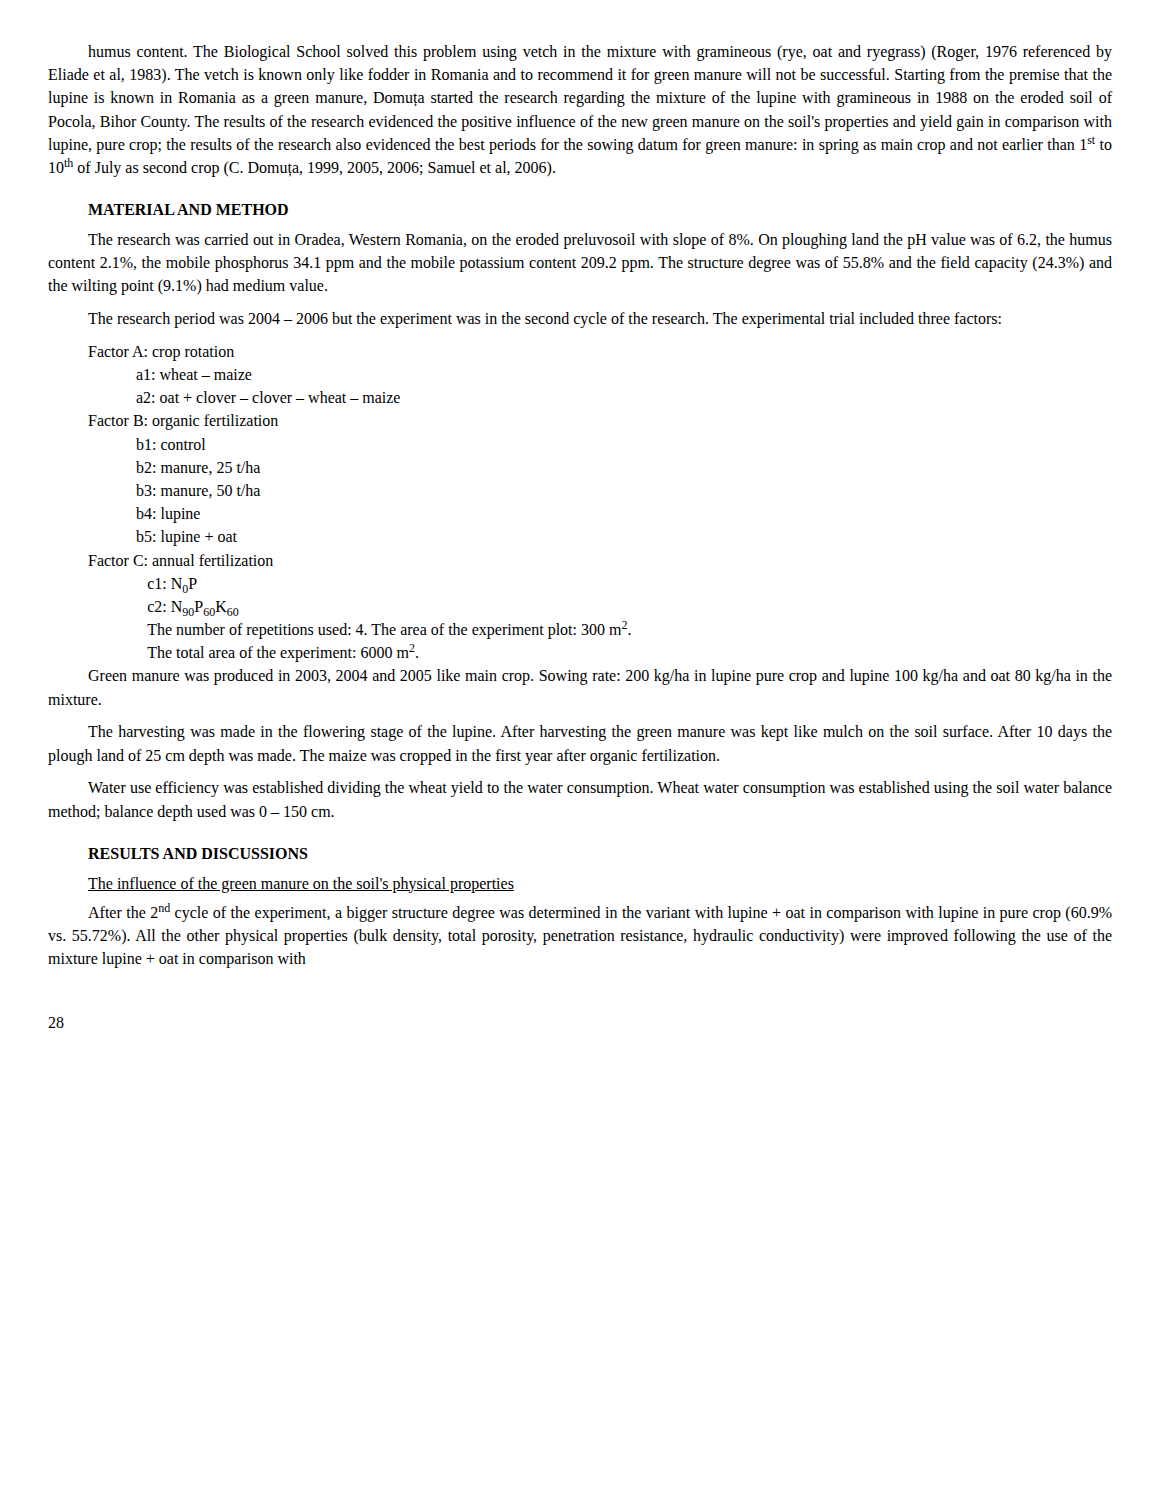humus content. The Biological School solved this problem using vetch in the mixture with gramineous (rye, oat and ryegrass) (Roger, 1976 referenced by Eliade et al, 1983). The vetch is known only like fodder in Romania and to recommend it for green manure will not be successful. Starting from the premise that the lupine is known in Romania as a green manure, Domuța started the research regarding the mixture of the lupine with gramineous in 1988 on the eroded soil of Pocola, Bihor County. The results of the research evidenced the positive influence of the new green manure on the soil's properties and yield gain in comparison with lupine, pure crop; the results of the research also evidenced the best periods for the sowing datum for green manure: in spring as main crop and not earlier than 1st to 10th of July as second crop (C. Domuța, 1999, 2005, 2006; Samuel et al, 2006).
MATERIAL AND METHOD
The research was carried out in Oradea, Western Romania, on the eroded preluvosoil with slope of 8%. On ploughing land the pH value was of 6.2, the humus content 2.1%, the mobile phosphorus 34.1 ppm and the mobile potassium content 209.2 ppm. The structure degree was of 55.8% and the field capacity (24.3%) and the wilting point (9.1%) had medium value.
The research period was 2004 – 2006 but the experiment was in the second cycle of the research. The experimental trial included three factors:
Factor A: crop rotation
a1: wheat – maize
a2: oat + clover – clover – wheat – maize
Factor B: organic fertilization
b1: control
b2: manure, 25 t/ha
b3: manure, 50 t/ha
b4: lupine
b5: lupine + oat
Factor C: annual fertilization
c1: N0P
c2: N90P60K60
The number of repetitions used: 4. The area of the experiment plot: 300 m2.
The total area of the experiment: 6000 m2.
Green manure was produced in 2003, 2004 and 2005 like main crop. Sowing rate: 200 kg/ha in lupine pure crop and lupine 100 kg/ha and oat 80 kg/ha in the mixture.
The harvesting was made in the flowering stage of the lupine. After harvesting the green manure was kept like mulch on the soil surface. After 10 days the plough land of 25 cm depth was made. The maize was cropped in the first year after organic fertilization.
Water use efficiency was established dividing the wheat yield to the water consumption. Wheat water consumption was established using the soil water balance method; balance depth used was 0 – 150 cm.
RESULTS AND DISCUSSIONS
The influence of the green manure on the soil's physical properties
After the 2nd cycle of the experiment, a bigger structure degree was determined in the variant with lupine + oat in comparison with lupine in pure crop (60.9% vs. 55.72%). All the other physical properties (bulk density, total porosity, penetration resistance, hydraulic conductivity) were improved following the use of the mixture lupine + oat in comparison with
28